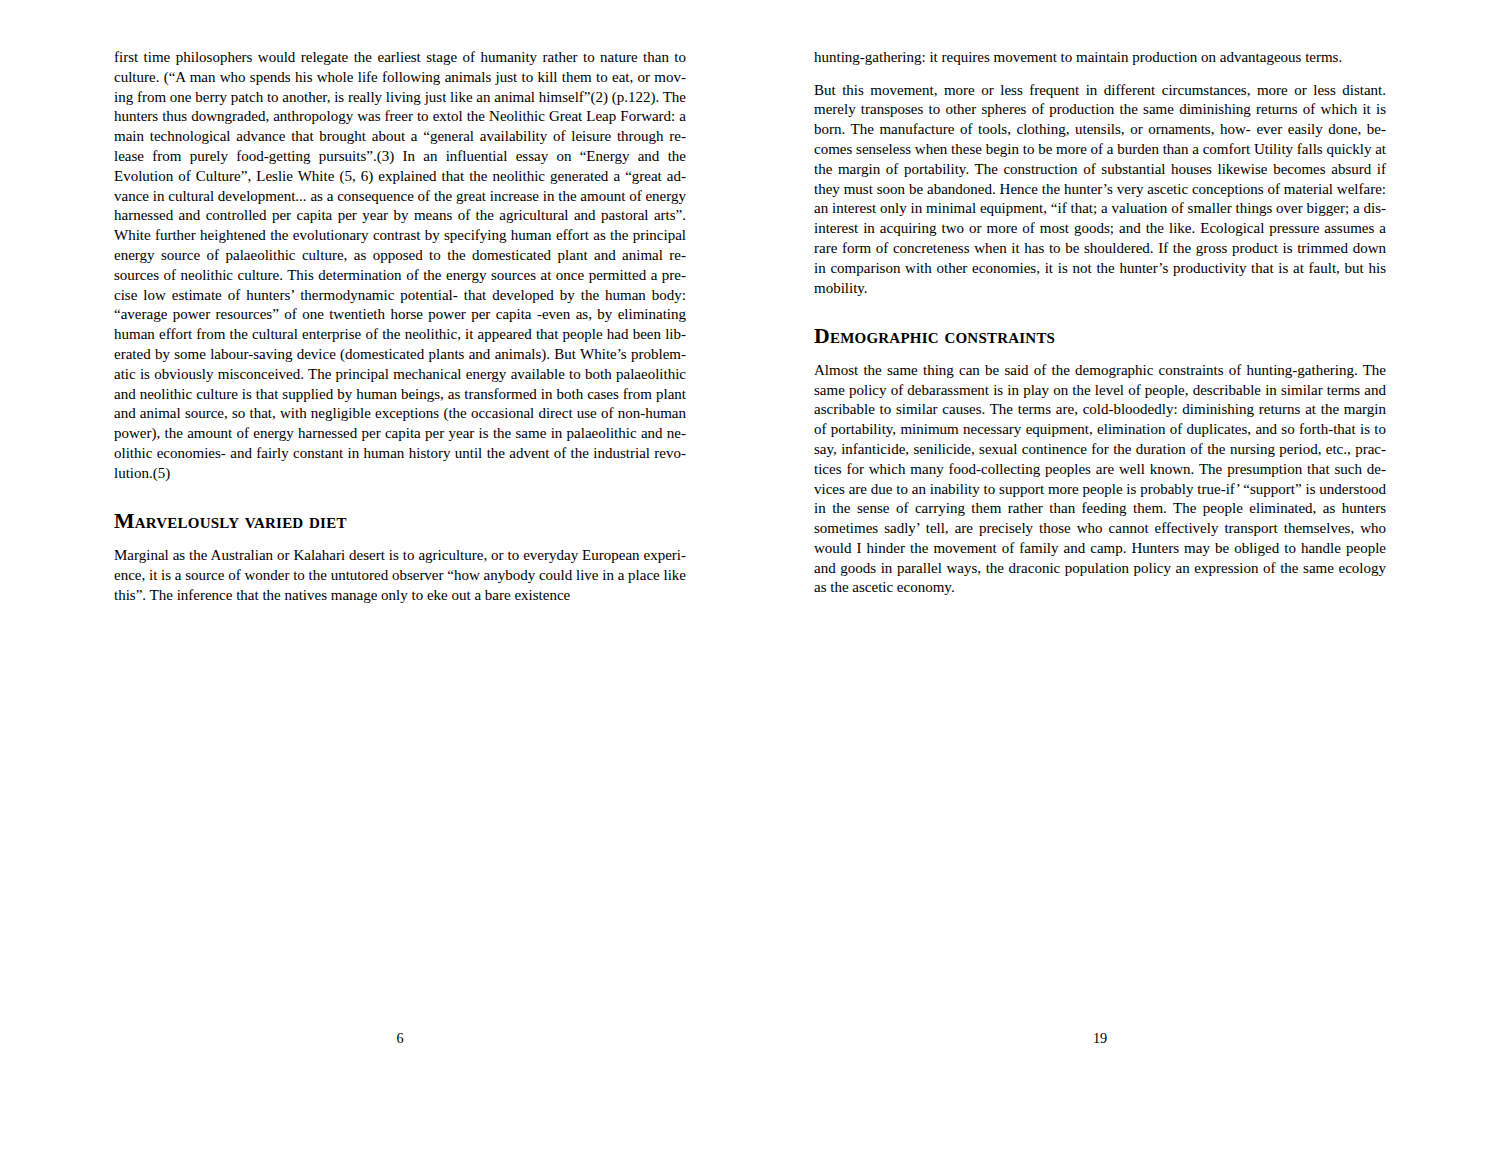first time philosophers would relegate the earliest stage of humanity rather to nature than to culture. (“A man who spends his whole life following animals just to kill them to eat, or moving from one berry patch to another, is really living just like an animal himself”(2) (p.122). The hunters thus downgraded, anthropology was freer to extol the Neolithic Great Leap Forward: a main technological advance that brought about a “general availability of leisure through release from purely food-getting pursuits”.(3) In an influential essay on “Energy and the Evolution of Culture”, Leslie White (5, 6) explained that the neolithic generated a “great advance in cultural development... as a consequence of the great increase in the amount of energy harnessed and controlled per capita per year by means of the agricultural and pastoral arts”. White further heightened the evolutionary contrast by specifying human effort as the principal energy source of palaeolithic culture, as opposed to the domesticated plant and animal resources of neolithic culture. This determination of the energy sources at once permitted a precise low estimate of hunters’ thermodynamic potential- that developed by the human body: “average power resources” of one twentieth horse power per capita -even as, by eliminating human effort from the cultural enterprise of the neolithic, it appeared that people had been liberated by some labour-saving device (domesticated plants and animals). But White’s problematic is obviously misconceived. The principal mechanical energy available to both palaeolithic and neolithic culture is that supplied by human beings, as transformed in both cases from plant and animal source, so that, with negligible exceptions (the occasional direct use of non-human power), the amount of energy harnessed per capita per year is the same in palaeolithic and neolithic economies- and fairly constant in human history until the advent of the industrial revolution.(5)
Marvelously varied diet
Marginal as the Australian or Kalahari desert is to agriculture, or to everyday European experience, it is a source of wonder to the untutored observer “how anybody could live in a place like this”. The inference that the natives manage only to eke out a bare existence
6
hunting-gathering: it requires movement to maintain production on advantageous terms.
But this movement, more or less frequent in different circumstances, more or less distant. merely transposes to other spheres of production the same diminishing returns of which it is born. The manufacture of tools, clothing, utensils, or ornaments, how- ever easily done, becomes senseless when these begin to be more of a burden than a comfort Utility falls quickly at the margin of portability. The construction of substantial houses likewise becomes absurd if they must soon be abandoned. Hence the hunter’s very ascetic conceptions of material welfare: an interest only in minimal equipment, “if that; a valuation of smaller things over bigger; a disinterest in acquiring two or more of most goods; and the like. Ecological pressure assumes a rare form of concreteness when it has to be shouldered. If the gross product is trimmed down in comparison with other economies, it is not the hunter’s productivity that is at fault, but his mobility.
Demographic constraints
Almost the same thing can be said of the demographic constraints of hunting-gathering. The same policy of debarassment is in play on the level of people, describable in similar terms and ascribable to similar causes. The terms are, cold-bloodedly: diminishing returns at the margin of portability, minimum necessary equipment, elimination of duplicates, and so forth-that is to say, infanticide, senilicide, sexual continence for the duration of the nursing period, etc., practices for which many food-collecting peoples are well known. The presumption that such devices are due to an inability to support more people is probably true-if’ “support” is understood in the sense of carrying them rather than feeding them. The people eliminated, as hunters sometimes sadly’ tell, are precisely those who cannot effectively transport themselves, who would I hinder the movement of family and camp. Hunters may be obliged to handle people and goods in parallel ways, the draconic population policy an expression of the same ecology as the ascetic economy.
19